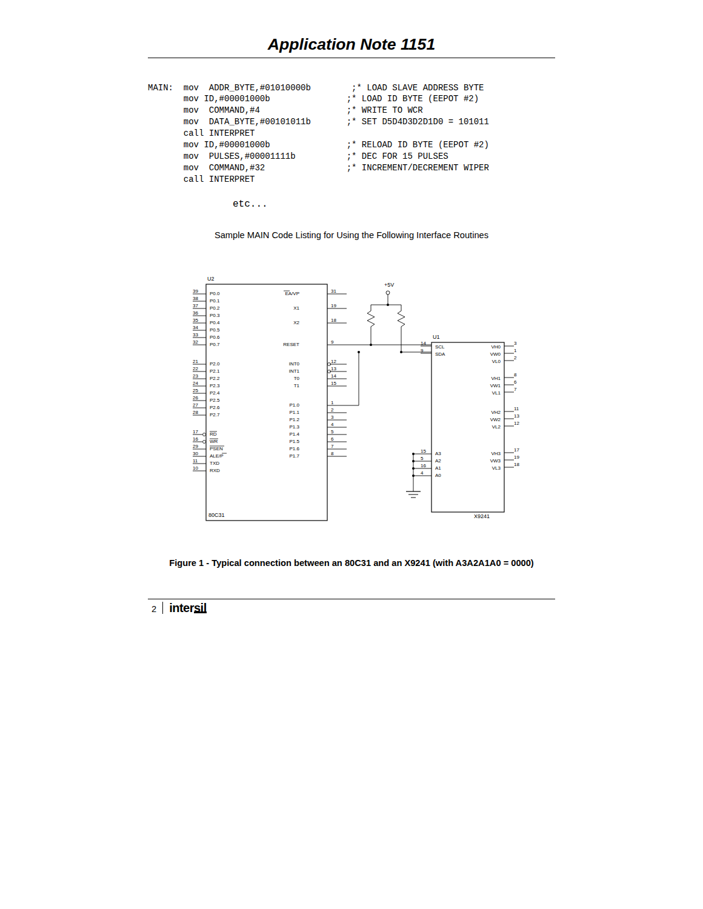Application Note 1151
MAIN:  mov  ADDR_BYTE,#01010000b        ;* LOAD SLAVE ADDRESS BYTE
       mov ID,#00001000b               ;* LOAD ID BYTE (EEPOT #2)
       mov  COMMAND,#4                 ;* WRITE TO WCR
       mov  DATA_BYTE,#00101011b       ;* SET D5D4D3D2D1D0 = 101011
       call INTERPRET
       mov ID,#00001000b               ;* RELOAD ID BYTE (EEPOT #2)
       mov  PULSES,#00001111b          ;* DEC FOR 15 PULSES
       mov  COMMAND,#32                ;* INCREMENT/DECREMENT WIPER
       call INTERPRET
etc...
Sample MAIN Code Listing for Using the Following Interface Routines
U2 80C31 P0.0 P0.1 P0.2 P0.3 P0.4 P0.5 P0.6 P0.7 P2.0 P2.1 P2.2 P2.3 P2.4 P2.5 P2.6 P2.7 RD WR PSEN ALE/P TXD RXD 39 38 37 36 35 34 33 32 21 22 23 24 25 26 27 28 17 16 29 30 11 10 EA/VP X1 X2 RESET INT0 INT1 T0 T1 P1.0 P1.1 P1.2 P1.3 P1.4 P1.5 P1.6 P1.7 31 19 18 9 12 13 14 15 1 2 3 4 5 6 7 8 +5V U1 X9241 SCL SDA A3 A2 A1 A0 14 9 15 5 16 4 VH0 VW0 VL0 VH1 VW1 VL1 VH2 VW2 VL2 VH3 VW3 VL3 3 1 2 8 6 7 11 13 12 17 19 18
Figure 1 - Typical connection between an 80C31 and an X9241 (with A3A2A1A0 = 0000)
2 inter sil